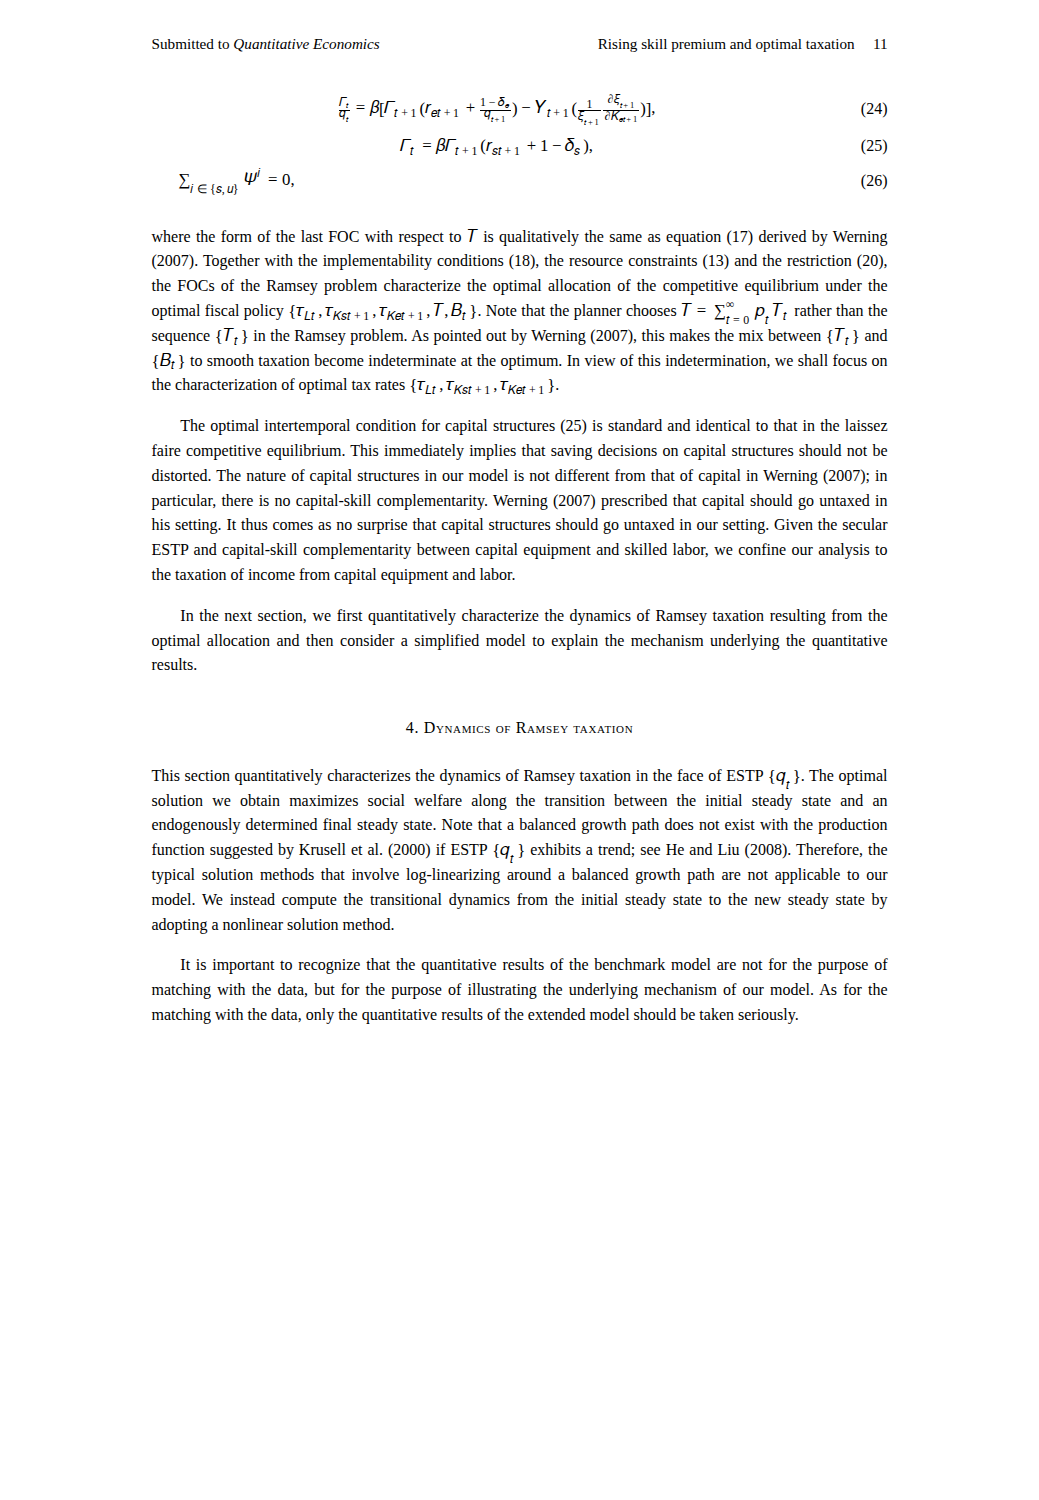Submitted to Quantitative Economics
Rising skill premium and optimal taxation11
Γtqt = β [ Γt+1 ( ret+1 + 1−δe qt+1 ) − Υt+1 ( 1 ξt+1 ∂ξt+1 ∂Ket+1 ) ] ,
(24)
Γt = β Γt+1 ( rst+1 +1−δs ) ,
(25)
∑ i∈{s,u} Ψi = 0 ,
(26)
where the form of the last FOC with respect to T is qualitatively the same as equation (17) derived by Werning (2007). Together with the implementability conditions (18), the resource constraints (13) and the restriction (20), the FOCs of the Ramsey problem characterize the optimal allocation of the competitive equilibrium under the optimal fiscal policy {τLt,τKst+1,τKet+1,T,Bt}. Note that the planner chooses T=∑t=0∞ptTt rather than the sequence {Tt} in the Ramsey problem. As pointed out by Werning (2007), this makes the mix between {Tt} and {Bt} to smooth taxation become indeterminate at the optimum. In view of this indetermination, we shall focus on the characterization of optimal tax rates {τLt,τKst+1,τKet+1}.
The optimal intertemporal condition for capital structures (25) is standard and identical to that in the laissez faire competitive equilibrium. This immediately implies that saving decisions on capital structures should not be distorted. The nature of capital structures in our model is not different from that of capital in Werning (2007); in particular, there is no capital-skill complementarity. Werning (2007) prescribed that capital should go untaxed in his setting. It thus comes as no surprise that capital structures should go untaxed in our setting. Given the secular ESTP and capital-skill complementarity between capital equipment and skilled labor, we confine our analysis to the taxation of income from capital equipment and labor.
In the next section, we first quantitatively characterize the dynamics of Ramsey taxation resulting from the optimal allocation and then consider a simplified model to explain the mechanism underlying the quantitative results.
4. Dynamics of Ramsey taxation
This section quantitatively characterizes the dynamics of Ramsey taxation in the face of ESTP {qt}. The optimal solution we obtain maximizes social welfare along the transition between the initial steady state and an endogenously determined final steady state. Note that a balanced growth path does not exist with the production function suggested by Krusell et al. (2000) if ESTP {qt} exhibits a trend; see He and Liu (2008). Therefore, the typical solution methods that involve log-linearizing around a balanced growth path are not applicable to our model. We instead compute the transitional dynamics from the initial steady state to the new steady state by adopting a nonlinear solution method.
It is important to recognize that the quantitative results of the benchmark model are not for the purpose of matching with the data, but for the purpose of illustrating the underlying mechanism of our model. As for the matching with the data, only the quantitative results of the extended model should be taken seriously.